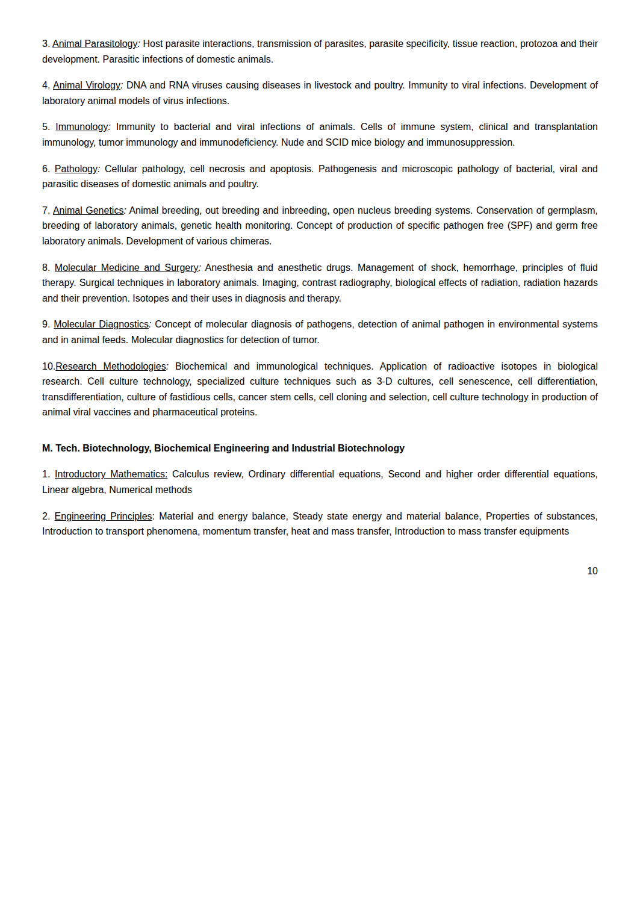3. Animal Parasitology: Host parasite interactions, transmission of parasites, parasite specificity, tissue reaction, protozoa and their development. Parasitic infections of domestic animals.
4. Animal Virology: DNA and RNA viruses causing diseases in livestock and poultry. Immunity to viral infections. Development of laboratory animal models of virus infections.
5. Immunology: Immunity to bacterial and viral infections of animals. Cells of immune system, clinical and transplantation immunology, tumor immunology and immunodeficiency. Nude and SCID mice biology and immunosuppression.
6. Pathology: Cellular pathology, cell necrosis and apoptosis. Pathogenesis and microscopic pathology of bacterial, viral and parasitic diseases of domestic animals and poultry.
7. Animal Genetics: Animal breeding, out breeding and inbreeding, open nucleus breeding systems. Conservation of germplasm, breeding of laboratory animals, genetic health monitoring. Concept of production of specific pathogen free (SPF) and germ free laboratory animals. Development of various chimeras.
8. Molecular Medicine and Surgery: Anesthesia and anesthetic drugs. Management of shock, hemorrhage, principles of fluid therapy. Surgical techniques in laboratory animals. Imaging, contrast radiography, biological effects of radiation, radiation hazards and their prevention. Isotopes and their uses in diagnosis and therapy.
9. Molecular Diagnostics: Concept of molecular diagnosis of pathogens, detection of animal pathogen in environmental systems and in animal feeds. Molecular diagnostics for detection of tumor.
10.Research Methodologies: Biochemical and immunological techniques. Application of radioactive isotopes in biological research. Cell culture technology, specialized culture techniques such as 3-D cultures, cell senescence, cell differentiation, transdifferentiation, culture of fastidious cells, cancer stem cells, cell cloning and selection, cell culture technology in production of animal viral vaccines and pharmaceutical proteins.
M. Tech. Biotechnology, Biochemical Engineering and Industrial Biotechnology
1. Introductory Mathematics: Calculus review, Ordinary differential equations, Second and higher order differential equations, Linear algebra, Numerical methods
2. Engineering Principles: Material and energy balance, Steady state energy and material balance, Properties of substances, Introduction to transport phenomena, momentum transfer, heat and mass transfer, Introduction to mass transfer equipments
10